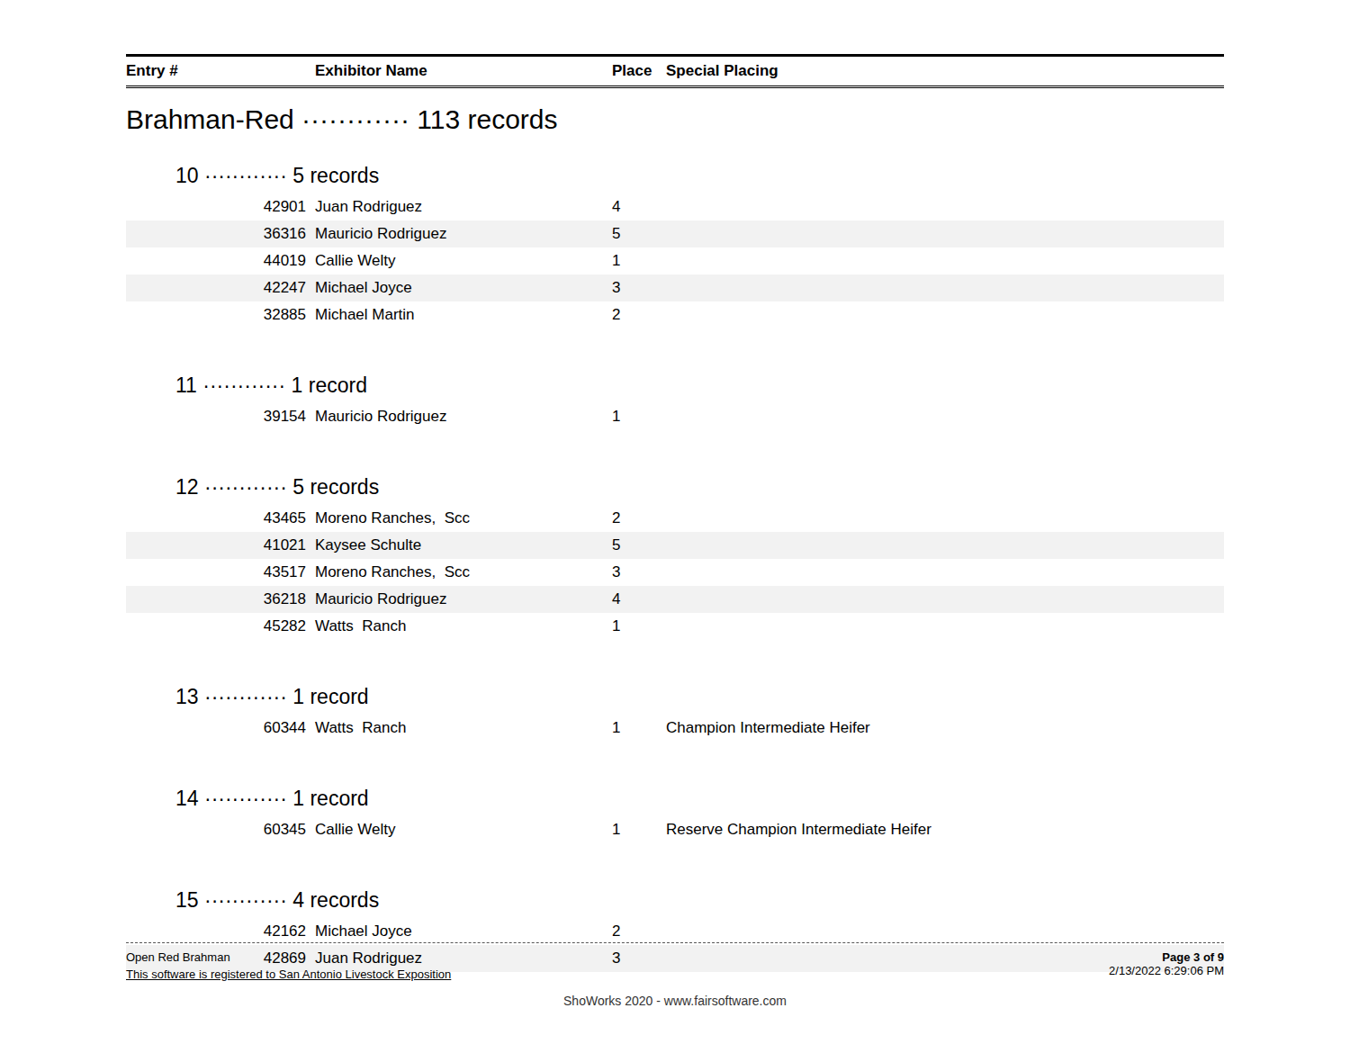| Entry # | Exhibitor Name | Place | Special Placing |
| --- | --- | --- | --- |
| Brahman-Red ············ 113 records |
| 10 ············ 5 records |
| 42901 | Juan Rodriguez | 4 | |
| 36316 | Mauricio Rodriguez | 5 | |
| 44019 | Callie Welty | 1 | |
| 42247 | Michael Joyce | 3 | |
| 32885 | Michael Martin | 2 | |
| 11 ············ 1 record |
| 39154 | Mauricio Rodriguez | 1 | |
| 12 ············ 5 records |
| 43465 | Moreno Ranches, Scc | 2 | |
| 41021 | Kaysee Schulte | 5 | |
| 43517 | Moreno Ranches, Scc | 3 | |
| 36218 | Mauricio Rodriguez | 4 | |
| 45282 | Watts Ranch | 1 | |
| 13 ············ 1 record |
| 60344 | Watts Ranch | 1 | Champion Intermediate Heifer |
| 14 ············ 1 record |
| 60345 | Callie Welty | 1 | Reserve Champion Intermediate Heifer |
| 15 ············ 4 records |
| 42162 | Michael Joyce | 2 | |
| 42869 | Juan Rodriguez | 3 | |
Open Red Brahman
This software is registered to San Antonio Livestock Exposition
Page 3 of 9
2/13/2022 6:29:06 PM
ShoWorks 2020 - www.fairsoftware.com